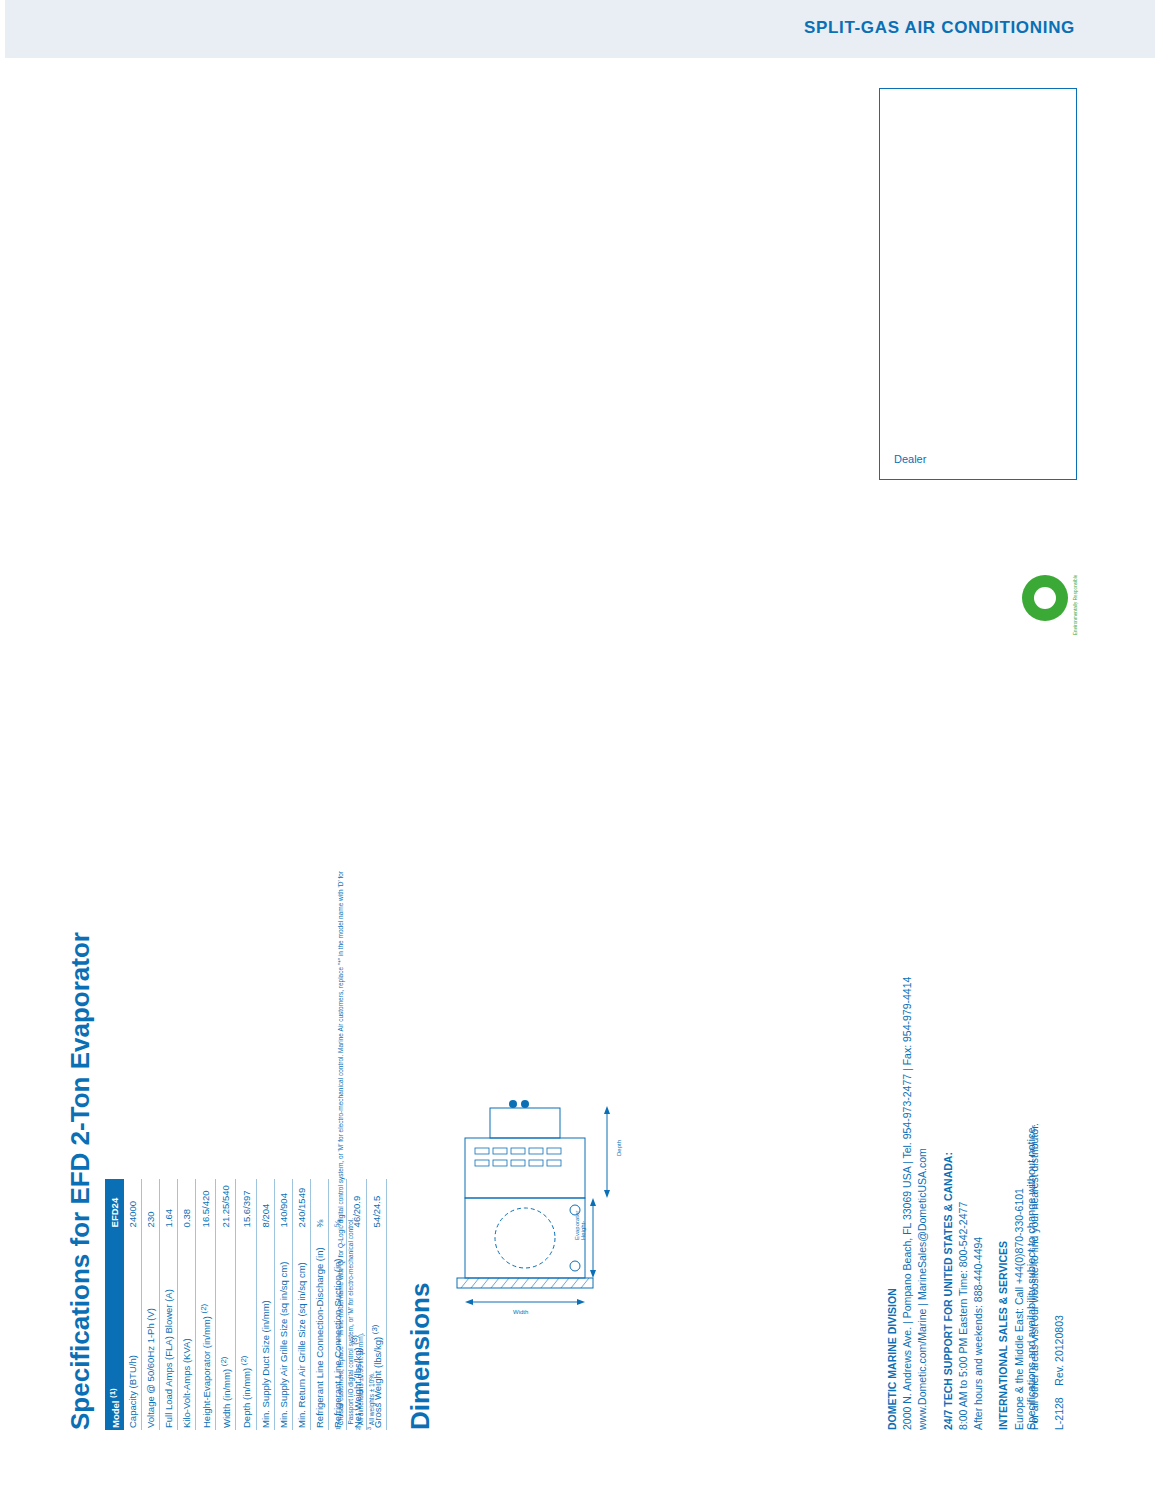Split-Gas Air Conditioning
Dealer
Specifications for EFD 2-Ton Evaporator
| Model (1) | EFD24 |
| Capacity (BTU/h) | 24000 |
| Voltage @ 50/60Hz 1-Ph (V) | 230 |
| Full Load Amps (FLA) Blower (A) | 1.64 |
| Kilo-Volt-Amps (KVA) | 0.38 |
| Height-Evaporator (in/mm) (2) | 16.5/420 |
| Width (in/mm) (2) | 21.25/540 |
| Depth (in/mm) (2) | 15.6/397 |
| Min. Supply Duct Size (in/mm) | 8/204 |
| Min. Supply Air Grille Size (sq in/sq cm) | 140/904 |
| Min. Return Air Grille Size (sq in/sq cm) | 240/1549 |
| Refrigerant Line Connection-Discharge (in) | ⅜ |
| Refrigerant Line Connection-Suction (in) | ⅝ |
| Net Weight (lbs/kg) (3) | 46/20.9 |
| Gross Weight (lbs/kg) (3) | 54/24.5 |
1 Cruisair customers, replace "*" in the model name with 'Q' for Q-Logic digital control system, or 'M' for electro-mechanical control. Marine Air customers, replace "*" in the model name with 'D' for
Passport I/O digital control system, or 'M' for electro-mechanical control.
2 All dimensions ±0.30 in. (8 mm).
3 All weights ± 10%.
Dimensions
Depth Height- Evaporator Width
Environmentally Responsible
DOMETIC MARINE DIVISION
2000 N. Andrews Ave. | Pompano Beach, FL 33069 USA | Tel. 954-973-2477 | Fax: 954-979-4414
www.Dometic.com/Marine | MarineSales@DometicUSA.com
24/7 TECH SUPPORT FOR UNITED STATES & CANADA:
8:00 AM to 5:00 PM Eastern Time: 800-542-2477
After hours and weekends: 888-440-4494
INTERNATIONAL SALES & SERVICES
Europe & the Middle East: Call +44(0)870-330-6101
For all other areas visit our website to find your nearest distributor.
L-2128 Rev. 20120803
Specifications and availability subject to change without notice.